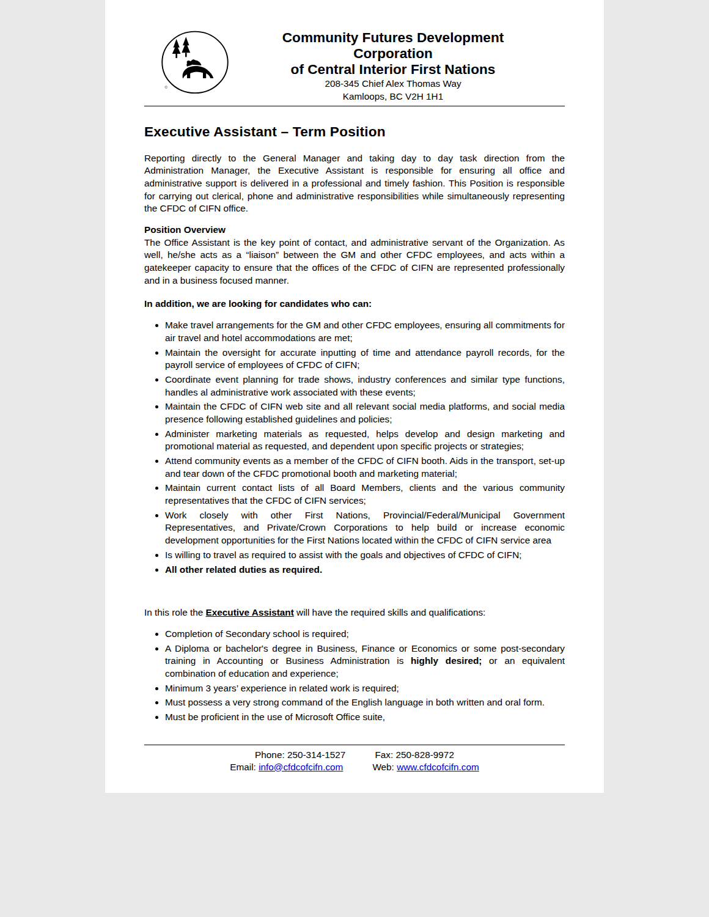©
Community Futures Development Corporation
of Central Interior First Nations
208-345 Chief Alex Thomas Way
Kamloops, BC V2H 1H1
Executive Assistant – Term Position
Reporting directly to the General Manager and taking day to day task direction from the Administration Manager, the Executive Assistant is responsible for ensuring all office and administrative support is delivered in a professional and timely fashion. This Position is responsible for carrying out clerical, phone and administrative responsibilities while simultaneously representing the CFDC of CIFN office.
Position Overview
The Office Assistant is the key point of contact, and administrative servant of the Organization. As well, he/she acts as a “liaison” between the GM and other CFDC employees, and acts within a gatekeeper capacity to ensure that the offices of the CFDC of CIFN are represented professionally and in a business focused manner.
In addition, we are looking for candidates who can:
Make travel arrangements for the GM and other CFDC employees, ensuring all commitments for air travel and hotel accommodations are met;
Maintain the oversight for accurate inputting of time and attendance payroll records, for the payroll service of employees of CFDC of CIFN;
Coordinate event planning for trade shows, industry conferences and similar type functions, handles al administrative work associated with these events;
Maintain the CFDC of CIFN web site and all relevant social media platforms, and social media presence following established guidelines and policies;
Administer marketing materials as requested, helps develop and design marketing and promotional material as requested, and dependent upon specific projects or strategies;
Attend community events as a member of the CFDC of CIFN booth. Aids in the transport, set-up and tear down of the CFDC promotional booth and marketing material;
Maintain current contact lists of all Board Members, clients and the various community representatives that the CFDC of CIFN services;
Work closely with other First Nations, Provincial/Federal/Municipal Government Representatives, and Private/Crown Corporations to help build or increase economic development opportunities for the First Nations located within the CFDC of CIFN service area
Is willing to travel as required to assist with the goals and objectives of CFDC of CIFN;
All other related duties as required.
In this role the Executive Assistant will have the required skills and qualifications:
Completion of Secondary school is required;
A Diploma or bachelor's degree in Business, Finance or Economics or some post-secondary training in Accounting or Business Administration is highly desired; or an equivalent combination of education and experience;
Minimum 3 years’ experience in related work is required;
Must possess a very strong command of the English language in both written and oral form.
Must be proficient in the use of Microsoft Office suite,
Phone: 250-314-1527 Fax: 250-828-9972 Email: info@cfdcofcifn.com Web: www.cfdcofcifn.com